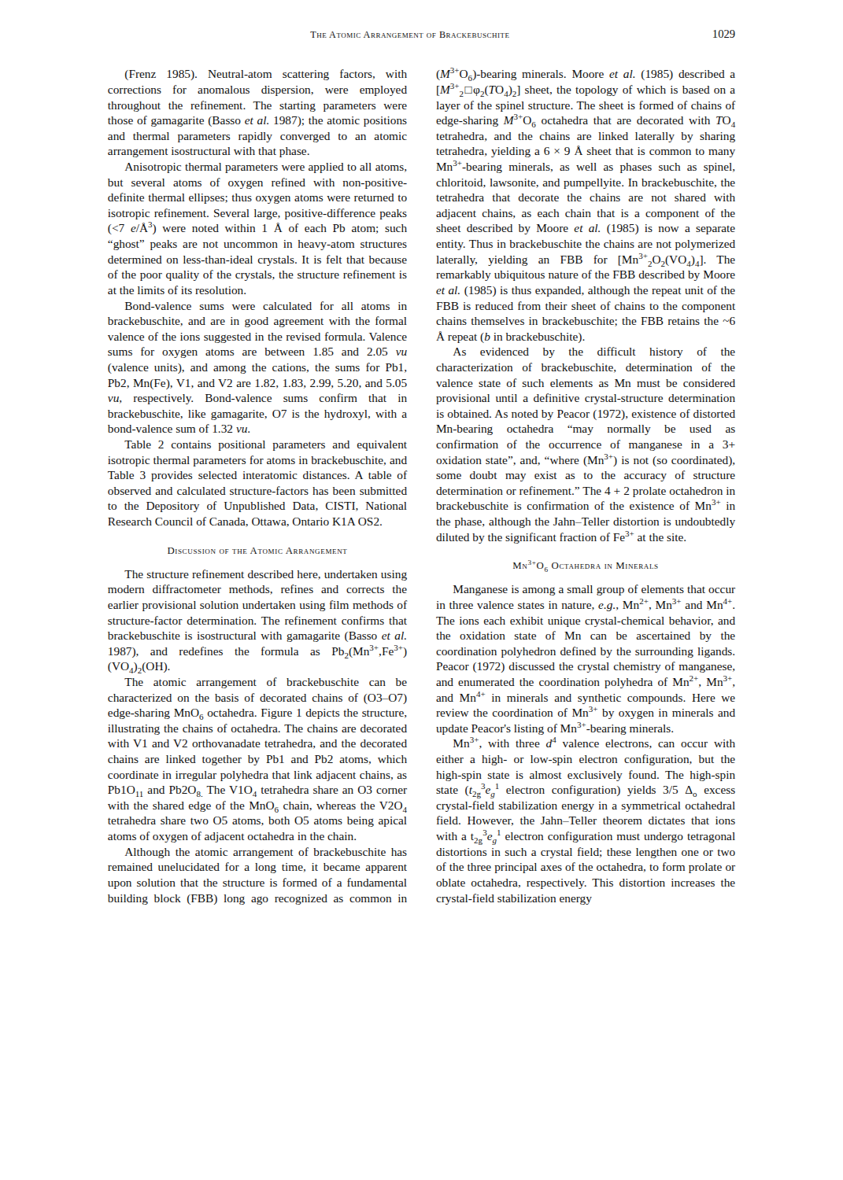The Atomic Arrangement of Brackebuschite 1029
(Frenz 1985). Neutral-atom scattering factors, with corrections for anomalous dispersion, were employed throughout the refinement. The starting parameters were those of gamagarite (Basso et al. 1987); the atomic positions and thermal parameters rapidly converged to an atomic arrangement isostructural with that phase.
Anisotropic thermal parameters were applied to all atoms, but several atoms of oxygen refined with non-positive-definite thermal ellipses; thus oxygen atoms were returned to isotropic refinement. Several large, positive-difference peaks (<7 e/Å3) were noted within 1 Å of each Pb atom; such “ghost” peaks are not uncommon in heavy-atom structures determined on less-than-ideal crystals. It is felt that because of the poor quality of the crystals, the structure refinement is at the limits of its resolution.
Bond-valence sums were calculated for all atoms in brackebuschite, and are in good agreement with the formal valence of the ions suggested in the revised formula. Valence sums for oxygen atoms are between 1.85 and 2.05 vu (valence units), and among the cations, the sums for Pb1, Pb2, Mn(Fe), V1, and V2 are 1.82, 1.83, 2.99, 5.20, and 5.05 vu, respectively. Bond-valence sums confirm that in brackebuschite, like gamagarite, O7 is the hydroxyl, with a bond-valence sum of 1.32 vu.
Table 2 contains positional parameters and equivalent isotropic thermal parameters for atoms in brackebuschite, and Table 3 provides selected interatomic distances. A table of observed and calculated structure-factors has been submitted to the Depository of Unpublished Data, CISTI, National Research Council of Canada, Ottawa, Ontario K1A OS2.
Discussion of the Atomic Arrangement
The structure refinement described here, undertaken using modern diffractometer methods, refines and corrects the earlier provisional solution undertaken using film methods of structure-factor determination. The refinement confirms that brackebuschite is isostructural with gamagarite (Basso et al. 1987), and redefines the formula as Pb2(Mn3+,Fe3+)(VO4)2(OH).
The atomic arrangement of brackebuschite can be characterized on the basis of decorated chains of (O3–O7) edge-sharing MnO6 octahedra. Figure 1 depicts the structure, illustrating the chains of octahedra. The chains are decorated with V1 and V2 orthovanadate tetrahedra, and the decorated chains are linked together by Pb1 and Pb2 atoms, which coordinate in irregular polyhedra that link adjacent chains, as Pb1O11 and Pb2O8. The V1O4 tetrahedra share an O3 corner with the shared edge of the MnO6 chain, whereas the V2O4 tetrahedra share two O5 atoms, both O5 atoms being apical atoms of oxygen of adjacent octahedra in the chain.
Although the atomic arrangement of brackebuschite has remained unelucidated for a long time, it became apparent upon solution that the structure is formed of a fundamental building block (FBB) long ago recognized as common in (M3+O6)-bearing minerals. Moore et al. (1985) described a [M3+2□φ2(TO4)2] sheet, the topology of which is based on a layer of the spinel structure. The sheet is formed of chains of edge-sharing M3+O6 octahedra that are decorated with TO4 tetrahedra, and the chains are linked laterally by sharing tetrahedra, yielding a 6 × 9 Å sheet that is common to many Mn3+-bearing minerals, as well as phases such as spinel, chloritoid, lawsonite, and pumpellyite. In brackebuschite, the tetrahedra that decorate the chains are not shared with adjacent chains, as each chain that is a component of the sheet described by Moore et al. (1985) is now a separate entity. Thus in brackebuschite the chains are not polymerized laterally, yielding an FBB for [Mn3+2O2(VO4)4]. The remarkably ubiquitous nature of the FBB described by Moore et al. (1985) is thus expanded, although the repeat unit of the FBB is reduced from their sheet of chains to the component chains themselves in brackebuschite; the FBB retains the ~6 Å repeat (b in brackebuschite).
As evidenced by the difficult history of the characterization of brackebuschite, determination of the valence state of such elements as Mn must be considered provisional until a definitive crystal-structure determination is obtained. As noted by Peacor (1972), existence of distorted Mn-bearing octahedra “may normally be used as confirmation of the occurrence of manganese in a 3+ oxidation state”, and, “where (Mn3+) is not (so coordinated), some doubt may exist as to the accuracy of structure determination or refinement.” The 4 + 2 prolate octahedron in brackebuschite is confirmation of the existence of Mn3+ in the phase, although the Jahn–Teller distortion is undoubtedly diluted by the significant fraction of Fe3+ at the site.
Mn3+O6 Octahedra in Minerals
Manganese is among a small group of elements that occur in three valence states in nature, e.g., Mn2+, Mn3+ and Mn4+. The ions each exhibit unique crystal-chemical behavior, and the oxidation state of Mn can be ascertained by the coordination polyhedron defined by the surrounding ligands. Peacor (1972) discussed the crystal chemistry of manganese, and enumerated the coordination polyhedra of Mn2+, Mn3+, and Mn4+ in minerals and synthetic compounds. Here we review the coordination of Mn3+ by oxygen in minerals and update Peacor's listing of Mn3+-bearing minerals.
Mn3+, with three d4 valence electrons, can occur with either a high- or low-spin electron configuration, but the high-spin state is almost exclusively found. The high-spin state (t2g3eg1 electron configuration) yields 3/5 Δo excess crystal-field stabilization energy in a symmetrical octahedral field. However, the Jahn–Teller theorem dictates that ions with a t2g3eg1 electron configuration must undergo tetragonal distortions in such a crystal field; these lengthen one or two of the three principal axes of the octahedra, to form prolate or oblate octahedra, respectively. This distortion increases the crystal-field stabilization energy